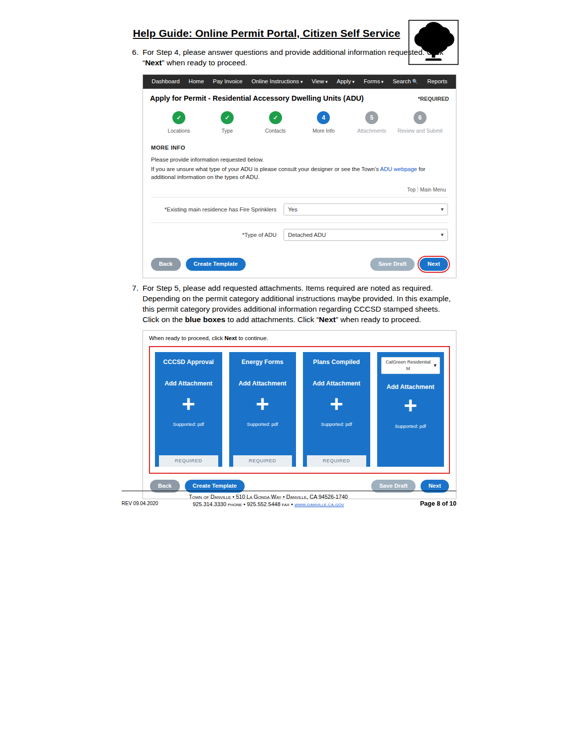Help Guide: Online Permit Portal, Citizen Self Service
6.
For Step 4, please answer questions and provide additional information requested. Click “Next” when ready to proceed.
Dashboard Home Pay Invoice Online Instructions View Apply Forms Search Reports
Apply for Permit - Residential Accessory Dwelling Units (ADU)
*REQUIRED
✓
Locations
✓
Type
✓
Contacts
4
More Info
5
Attachments
6
Review and Submit
MORE INFO
Please provide information requested below.
If you are unsure what type of your ADU is please consult your designer or see the Town’s ADU webpage for additional information on the types of ADU.
Top Main Menu
*Existing main residence has Fire Sprinklers
Yes▼
*Type of ADU
Detached ADU▼
Back Create Template
Save Draft Next
7.
For Step 5, please add requested attachments. Items required are noted as required. Depending on the permit category additional instructions maybe provided. In this example, this permit category provides additional information regarding CCCSD stamped sheets. Click on the blue boxes to add attachments. Click “Next” when ready to proceed.
When ready to proceed, click Next to continue.
CCCSD Approval
Add Attachment
+
Supported: pdf
REQUIRED
Energy Forms
Add Attachment
+
Supported: pdf
REQUIRED
Plans Compiled
Add Attachment
+
Supported: pdf
REQUIRED
CalGreen Residential M▼
Add Attachment
+
Supported: pdf
Back Create Template
Save Draft Next
REV 09.04.2020
Town of Danville • 510 La Gonda Way • Danville, CA 94526-1740
925.314.3330 phone • 925.552.5448 fax • www.danville.ca.gov
Page 8 of 10